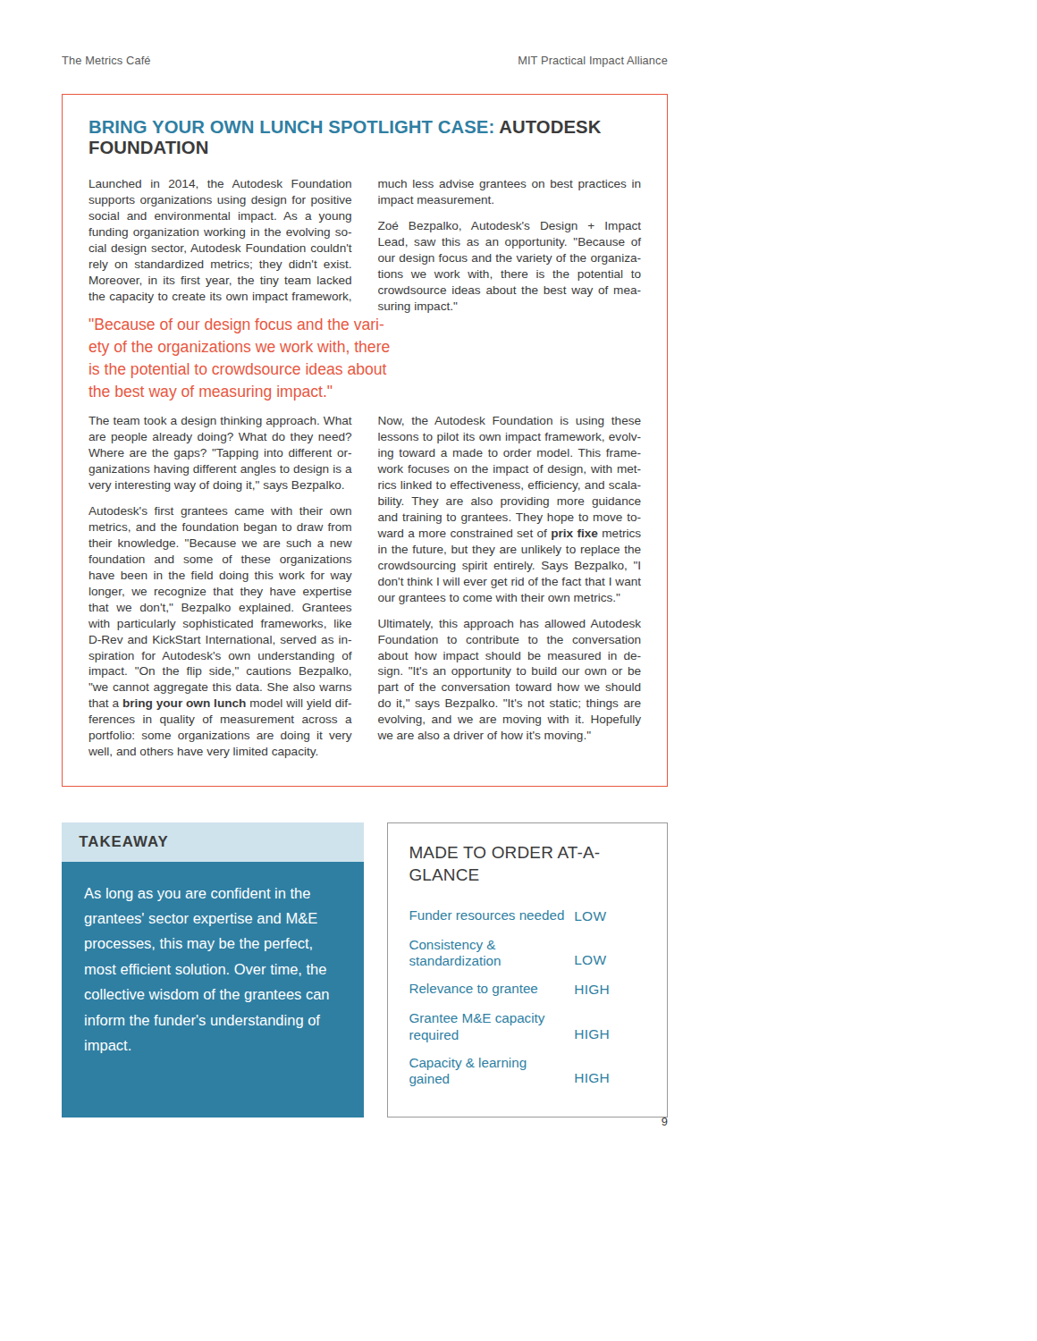The Metrics Café
MIT Practical Impact Alliance
BRING YOUR OWN LUNCH SPOTLIGHT CASE: AUTODESK FOUNDATION
Launched in 2014, the Autodesk Foundation supports organizations using design for positive social and environmental impact. As a young funding organization working in the evolving social design sector, Autodesk Foundation couldn't rely on standardized metrics; they didn't exist. Moreover, in its first year, the tiny team lacked the capacity to create its own impact framework, much less advise grantees on best practices in impact measurement.
Zoé Bezpalko, Autodesk's Design + Impact Lead, saw this as an opportunity. "Because of our design focus and the variety of the organizations we work with, there is the potential to crowdsource ideas about the best way of measuring impact."
"Because of our design focus and the variety of the organizations we work with, there is the potential to crowdsource ideas about the best way of measuring impact."
The team took a design thinking approach. What are people already doing? What do they need? Where are the gaps? "Tapping into different organizations having different angles to design is a very interesting way of doing it," says Bezpalko.
Autodesk's first grantees came with their own metrics, and the foundation began to draw from their knowledge. "Because we are such a new foundation and some of these organizations have been in the field doing this work for way longer, we recognize that they have expertise that we don't," Bezpalko explained. Grantees with particularly sophisticated frameworks, like D-Rev and KickStart International, served as inspiration for Autodesk's own understanding of impact. "On the flip side," cautions Bezpalko, "we cannot aggregate this data. She also warns that a bring your own lunch model will yield differences in quality of measurement across a portfolio: some organizations are doing it very well, and others have very limited capacity.
Now, the Autodesk Foundation is using these lessons to pilot its own impact framework, evolving toward a made to order model. This framework focuses on the impact of design, with metrics linked to effectiveness, efficiency, and scalability. They are also providing more guidance and training to grantees. They hope to move toward a more constrained set of prix fixe metrics in the future, but they are unlikely to replace the crowdsourcing spirit entirely. Says Bezpalko, "I don't think I will ever get rid of the fact that I want our grantees to come with their own metrics."
Ultimately, this approach has allowed Autodesk Foundation to contribute to the conversation about how impact should be measured in design. "It's an opportunity to build our own or be part of the conversation toward how we should do it," says Bezpalko. "It's not static; things are evolving, and we are moving with it. Hopefully we are also a driver of how it's moving."
TAKEAWAY
As long as you are confident in the grantees' sector expertise and M&E processes, this may be the perfect, most efficient solution. Over time, the collective wisdom of the grantees can inform the funder's understanding of impact.
MADE TO ORDER AT-A-GLANCE
| Funder resources needed | LOW |
| Consistency & standardization | LOW |
| Relevance to grantee | HIGH |
| Grantee M&E capacity required | HIGH |
| Capacity & learning gained | HIGH |
9